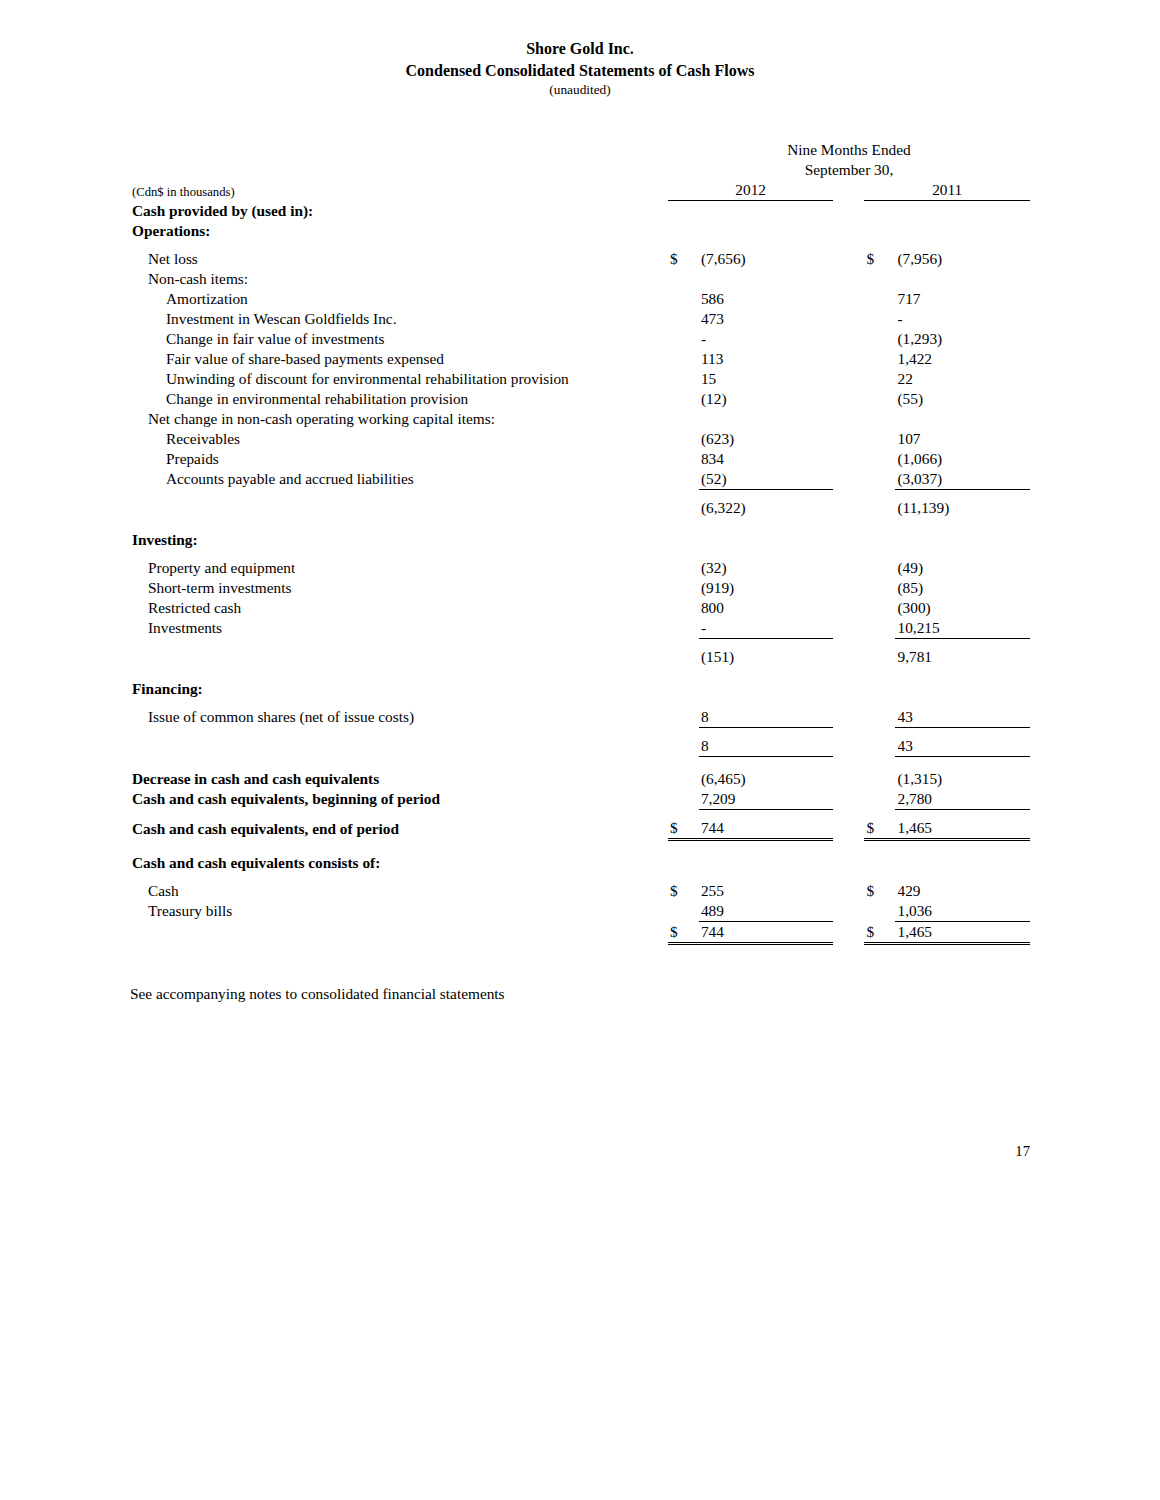Shore Gold Inc.
Condensed Consolidated Statements of Cash Flows
(unaudited)
| | Nine Months Ended |
| | September 30, |
| (Cdn$ in thousands) | 2012 | | 2011 |
| Cash provided by (used in): | | | | | |
| Operations: | | | | | |
| Net loss | $ | (7,656) | | $ | (7,956) |
| Non-cash items: | | | | | |
| Amortization | | 586 | | | 717 |
| Investment in Wescan Goldfields Inc. | | 473 | | | - |
| Change in fair value of investments | | - | | | (1,293) |
| Fair value of share-based payments expensed | | 113 | | | 1,422 |
| Unwinding of discount for environmental rehabilitation provision | | 15 | | | 22 |
| Change in environmental rehabilitation provision | | (12) | | | (55) |
| Net change in non-cash operating working capital items: | | | | | |
| Receivables | | (623) | | | 107 |
| Prepaids | | 834 | | | (1,066) |
| Accounts payable and accrued liabilities | | (52) | | | (3,037) |
| | | (6,322) | | | (11,139) |
| Investing: | | | | | |
| Property and equipment | | (32) | | | (49) |
| Short-term investments | | (919) | | | (85) |
| Restricted cash | | 800 | | | (300) |
| Investments | | - | | | 10,215 |
| | | (151) | | | 9,781 |
| Financing: | | | | | |
| Issue of common shares (net of issue costs) | | 8 | | | 43 |
| | | 8 | | | 43 |
| Decrease in cash and cash equivalents | | (6,465) | | | (1,315) |
| Cash and cash equivalents, beginning of period | | 7,209 | | | 2,780 |
| Cash and cash equivalents, end of period | $ | 744 | | $ | 1,465 |
| Cash and cash equivalents consists of: | | | | | |
| Cash | $ | 255 | | $ | 429 |
| Treasury bills | | 489 | | | 1,036 |
| | $ | 744 | | $ | 1,465 |
See accompanying notes to consolidated financial statements
17